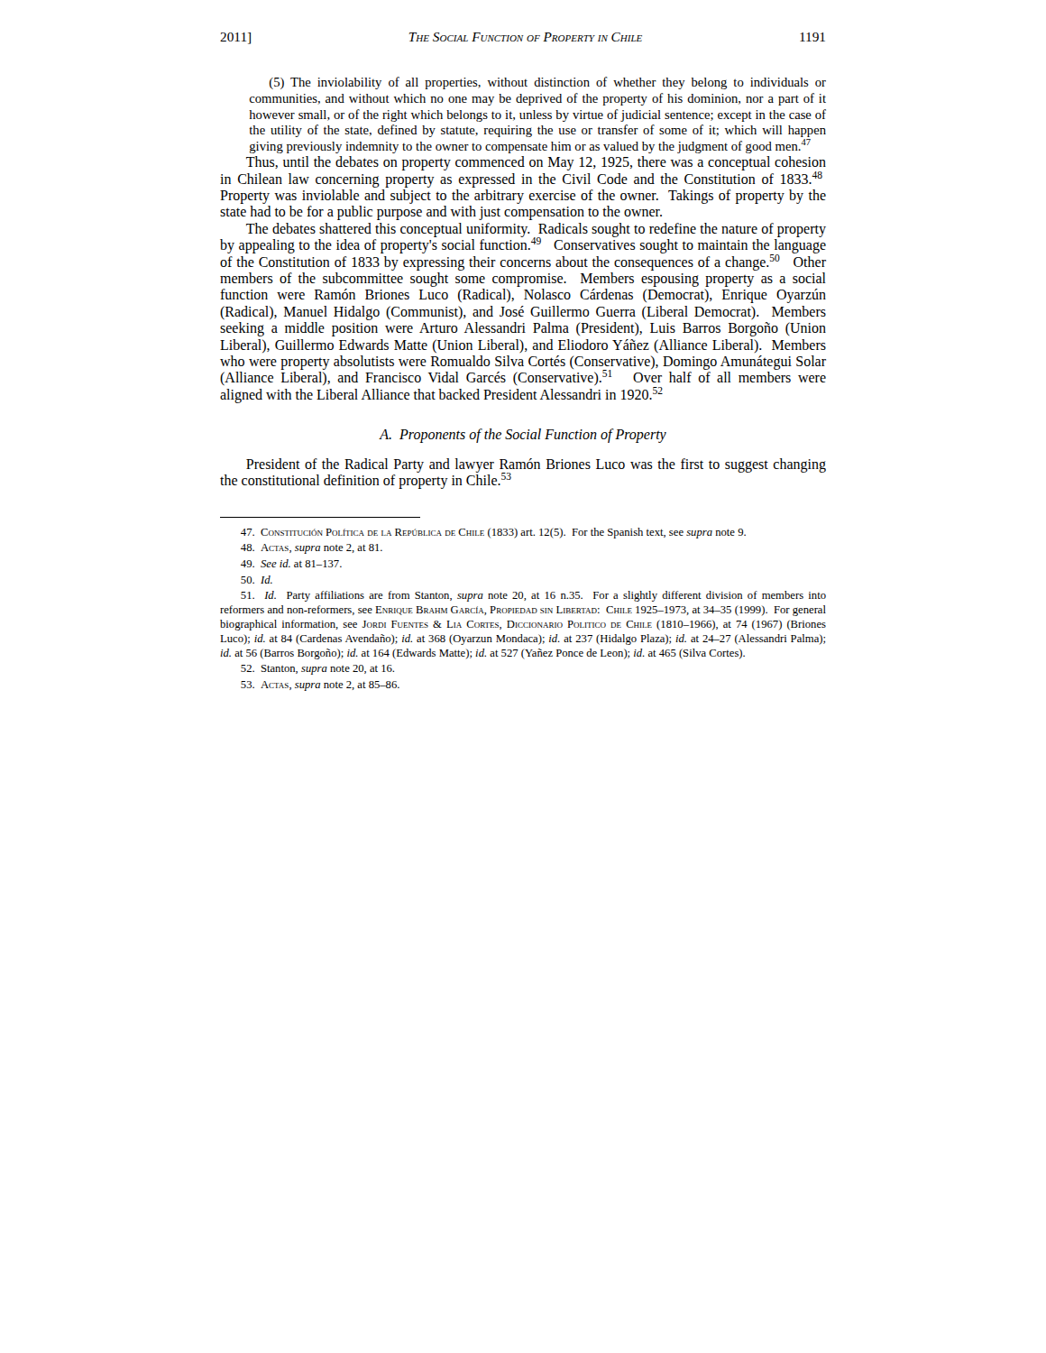2011] The Social Function of Property in Chile 1191
(5) The inviolability of all properties, without distinction of whether they belong to individuals or communities, and without which no one may be deprived of the property of his dominion, nor a part of it however small, or of the right which belongs to it, unless by virtue of judicial sentence; except in the case of the utility of the state, defined by statute, requiring the use or transfer of some of it; which will happen giving previously indemnity to the owner to compensate him or as valued by the judgment of good men.47
Thus, until the debates on property commenced on May 12, 1925, there was a conceptual cohesion in Chilean law concerning property as expressed in the Civil Code and the Constitution of 1833.48 Property was inviolable and subject to the arbitrary exercise of the owner. Takings of property by the state had to be for a public purpose and with just compensation to the owner.
The debates shattered this conceptual uniformity. Radicals sought to redefine the nature of property by appealing to the idea of property's social function.49 Conservatives sought to maintain the language of the Constitution of 1833 by expressing their concerns about the consequences of a change.50 Other members of the subcommittee sought some compromise. Members espousing property as a social function were Ramón Briones Luco (Radical), Nolasco Cárdenas (Democrat), Enrique Oyarzún (Radical), Manuel Hidalgo (Communist), and José Guillermo Guerra (Liberal Democrat). Members seeking a middle position were Arturo Alessandri Palma (President), Luis Barros Borgoño (Union Liberal), Guillermo Edwards Matte (Union Liberal), and Eliodoro Yáñez (Alliance Liberal). Members who were property absolutists were Romualdo Silva Cortés (Conservative), Domingo Amunátegui Solar (Alliance Liberal), and Francisco Vidal Garcés (Conservative).51 Over half of all members were aligned with the Liberal Alliance that backed President Alessandri in 1920.52
A. Proponents of the Social Function of Property
President of the Radical Party and lawyer Ramón Briones Luco was the first to suggest changing the constitutional definition of property in Chile.53
47. Constitución Política de la República de Chile (1833) art. 12(5). For the Spanish text, see supra note 9.
48. Actas, supra note 2, at 81.
49. See id. at 81–137.
50. Id.
51. Id. Party affiliations are from Stanton, supra note 20, at 16 n.35. For a slightly different division of members into reformers and non-reformers, see Enrique Brahm García, Propiedad sin Libertad: Chile 1925–1973, at 34–35 (1999). For general biographical information, see Jordi Fuentes & Lia Cortes, Diccionario Politico de Chile (1810–1966), at 74 (1967) (Briones Luco); id. at 84 (Cardenas Avendaño); id. at 368 (Oyarzun Mondaca); id. at 237 (Hidalgo Plaza); id. at 24–27 (Alessandri Palma); id. at 56 (Barros Borgoño); id. at 164 (Edwards Matte); id. at 527 (Yañez Ponce de Leon); id. at 465 (Silva Cortes).
52. Stanton, supra note 20, at 16.
53. Actas, supra note 2, at 85–86.